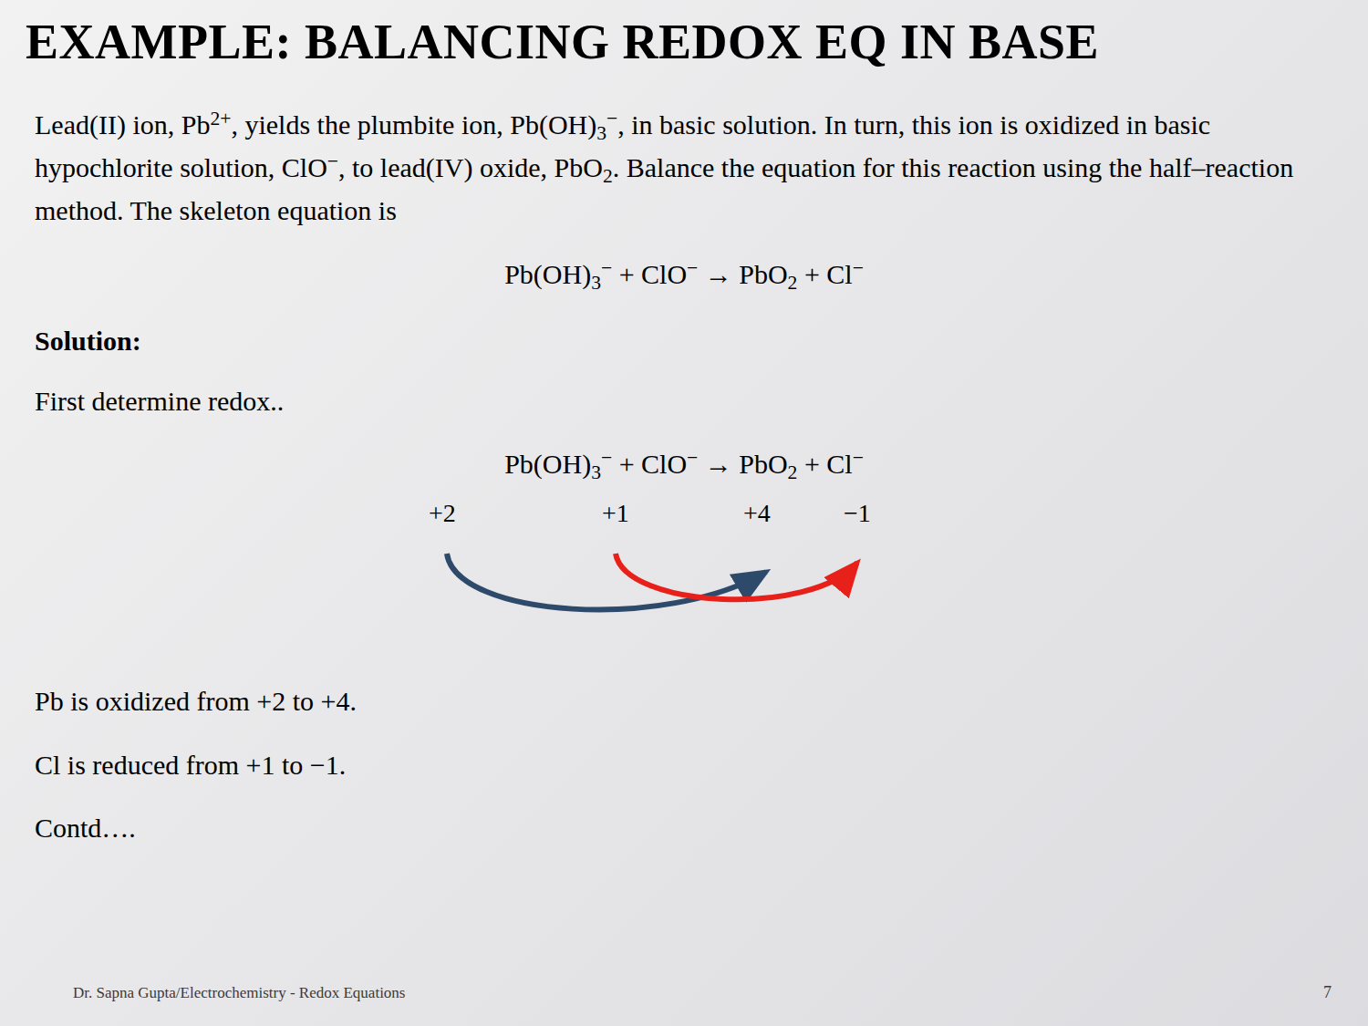EXAMPLE: BALANCING REDOX EQ IN BASE
Lead(II) ion, Pb2+, yields the plumbite ion, Pb(OH)3−, in basic solution. In turn, this ion is oxidized in basic hypochlorite solution, ClO−, to lead(IV) oxide, PbO2. Balance the equation for this reaction using the half–reaction method. The skeleton equation is
Pb(OH)3− + ClO− → PbO2 + Cl−
Solution:
First determine redox..
Pb(OH)3− + ClO− → PbO2 + Cl−
+2 +1 +4 −1
Pb is oxidized from +2 to +4.
Cl is reduced from +1 to −1.
Contd….
Dr. Sapna Gupta/Electrochemistry - Redox Equations
7